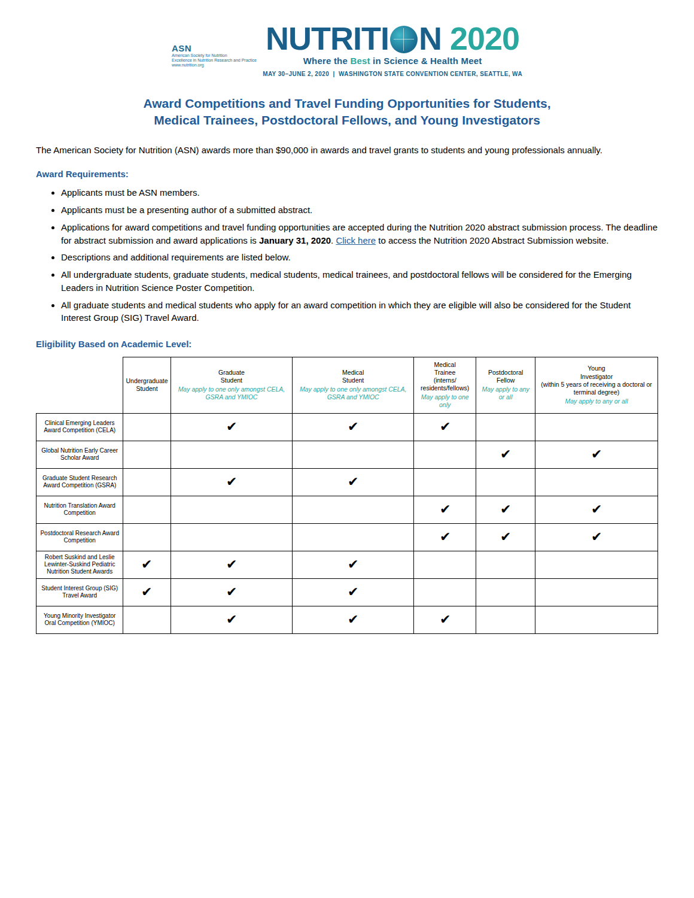ASN American Society for Nutrition
Excellence in Nutrition Research and Practice
www.nutrition.org
NUTRITI N 2020
Where the Best in Science & Health Meet
MAY 30–JUNE 2, 2020 | WASHINGTON STATE CONVENTION CENTER, SEATTLE, WA
Award Competitions and Travel Funding Opportunities for Students,
Medical Trainees, Postdoctoral Fellows, and Young Investigators
The American Society for Nutrition (ASN) awards more than $90,000 in awards and travel grants to students and young professionals annually.
Award Requirements:
Applicants must be ASN members.
Applicants must be a presenting author of a submitted abstract.
Applications for award competitions and travel funding opportunities are accepted during the Nutrition 2020 abstract submission process. The deadline for abstract submission and award applications is January 31, 2020. Click here to access the Nutrition 2020 Abstract Submission website.
Descriptions and additional requirements are listed below.
All undergraduate students, graduate students, medical students, medical trainees, and postdoctoral fellows will be considered for the Emerging Leaders in Nutrition Science Poster Competition.
All graduate students and medical students who apply for an award competition in which they are eligible will also be considered for the Student Interest Group (SIG) Travel Award.
Eligibility Based on Academic Level:
| | Undergraduate Student | Graduate Student May apply to one only amongst CELA, GSRA and YMIOC | Medical Student May apply to one only amongst CELA, GSRA and YMIOC | Medical Trainee (interns/ residents/fellows) May apply to one only | Postdoctoral Fellow May apply to any or all | Young Investigator (within 5 years of receiving a doctoral or terminal degree) May apply to any or all |
| --- | --- | --- | --- | --- | --- | --- |
| Clinical Emerging Leaders Award Competition (CELA) | | ✔ | ✔ | ✔ | | |
| Global Nutrition Early Career Scholar Award | | | | | ✔ | ✔ |
| Graduate Student Research Award Competition (GSRA) | | ✔ | ✔ | | | |
| Nutrition Translation Award Competition | | | | ✔ | ✔ | ✔ |
| Postdoctoral Research Award Competition | | | | ✔ | ✔ | ✔ |
| Robert Suskind and Leslie Lewinter-Suskind Pediatric Nutrition Student Awards | ✔ | ✔ | ✔ | | | |
| Student Interest Group (SIG) Travel Award | ✔ | ✔ | ✔ | | | |
| Young Minority Investigator Oral Competition (YMIOC) | | ✔ | ✔ | ✔ | | |